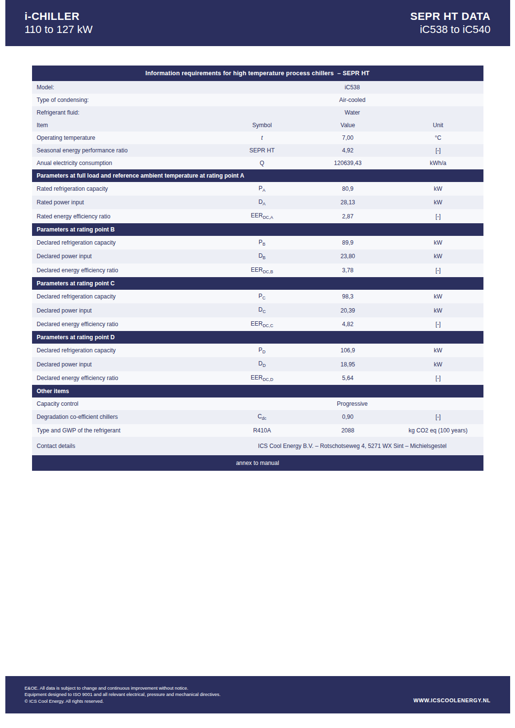i-CHILLER
110 to 127 kW
SEPR HT DATA
iC538 to iC540
Information requirements for high temperature process chillers – SEPR HT
| Model: | iC538 |
| Type of condensing: | Air-cooled |
| Refrigerant fluid: | Water |
| Item | Symbol | Value | Unit |
| Operating temperature | t | 7,00 | °C |
| Seasonal energy performance ratio | SEPR HT | 4,92 | [-] |
| Anual electricity consumption | Q | 120639,43 | kWh/a |
| Parameters at full load and reference ambient temperature at rating point A |
| Rated refrigeration capacity | P A | 80,9 | kW |
| Rated power input | D A | 28,13 | kW |
| Rated energy efficiency ratio | EER DC,A | 2,87 | [-] |
| Parameters at rating point B |
| Declared refrigeration capacity | P B | 89,9 | kW |
| Declared power input | D B | 23,80 | kW |
| Declared energy efficiency ratio | EER DC,B | 3,78 | [-] |
| Parameters at rating point C |
| Declared refrigeration capacity | P C | 98,3 | kW |
| Declared power input | D C | 20,39 | kW |
| Declared energy efficiency ratio | EER DC,C | 4,82 | [-] |
| Parameters at rating point D |
| Declared refrigeration capacity | P D | 106,9 | kW |
| Declared power input | D D | 18,95 | kW |
| Declared energy efficiency ratio | EER DC,D | 5,64 | [-] |
| Other items |
| Capacity control | Progressive |
| Degradation co-efficient chillers | C dc | 0,90 | [-] |
| Type and GWP of the refrigerant | R410A | 2088 | kg CO2 eq (100 years) |
| Contact details | ICS Cool Energy B.V. – Rotschotseweg 4, 5271 WX Sint – Michielsgestel |
annex to manual
E&OE. All data is subject to change and continuous improvement without notice.
Equipment designed to ISO 9001 and all relevant electrical, pressure and mechanical directives.
© ICS Cool Energy. All rights reserved.
WWW.ICSCOOLENERGY.NL